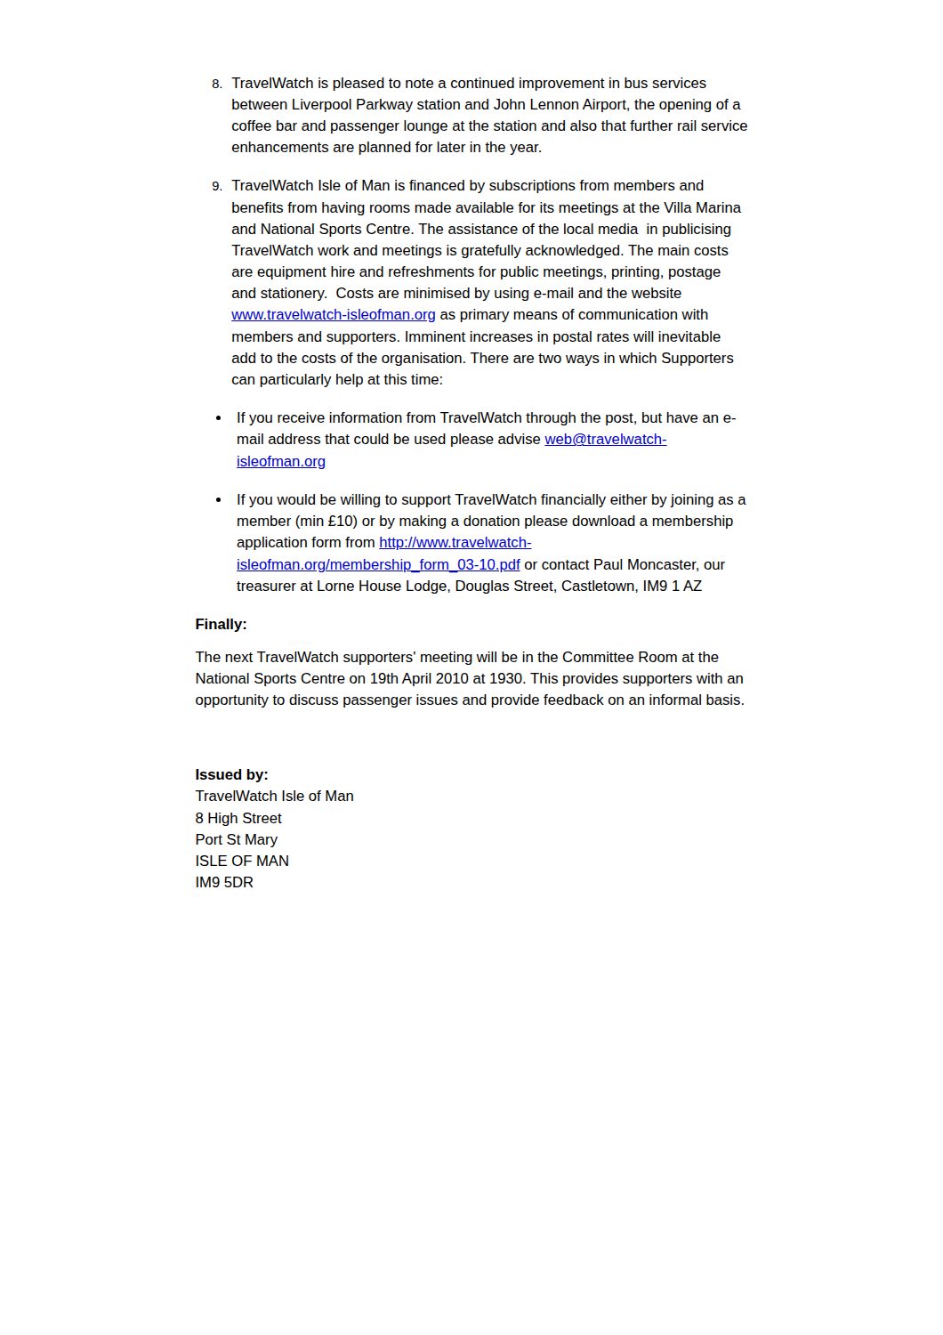TravelWatch is pleased to note a continued improvement in bus services between Liverpool Parkway station and John Lennon Airport, the opening of a coffee bar and passenger lounge at the station and also that further rail service enhancements are planned for later in the year.
TravelWatch Isle of Man is financed by subscriptions from members and benefits from having rooms made available for its meetings at the Villa Marina and National Sports Centre. The assistance of the local media in publicising TravelWatch work and meetings is gratefully acknowledged. The main costs are equipment hire and refreshments for public meetings, printing, postage and stationery. Costs are minimised by using e-mail and the website www.travelwatch-isleofman.org as primary means of communication with members and supporters. Imminent increases in postal rates will inevitable add to the costs of the organisation. There are two ways in which Supporters can particularly help at this time:
If you receive information from TravelWatch through the post, but have an e-mail address that could be used please advise web@travelwatch-isleofman.org
If you would be willing to support TravelWatch financially either by joining as a member (min £10) or by making a donation please download a membership application form from http://www.travelwatch-isleofman.org/membership_form_03-10.pdf or contact Paul Moncaster, our treasurer at Lorne House Lodge, Douglas Street, Castletown, IM9 1 AZ
Finally:
The next TravelWatch supporters' meeting will be in the Committee Room at the National Sports Centre on 19th April 2010 at 1930. This provides supporters with an opportunity to discuss passenger issues and provide feedback on an informal basis.
Issued by:
TravelWatch Isle of Man
8 High Street
Port St Mary
ISLE OF MAN
IM9 5DR